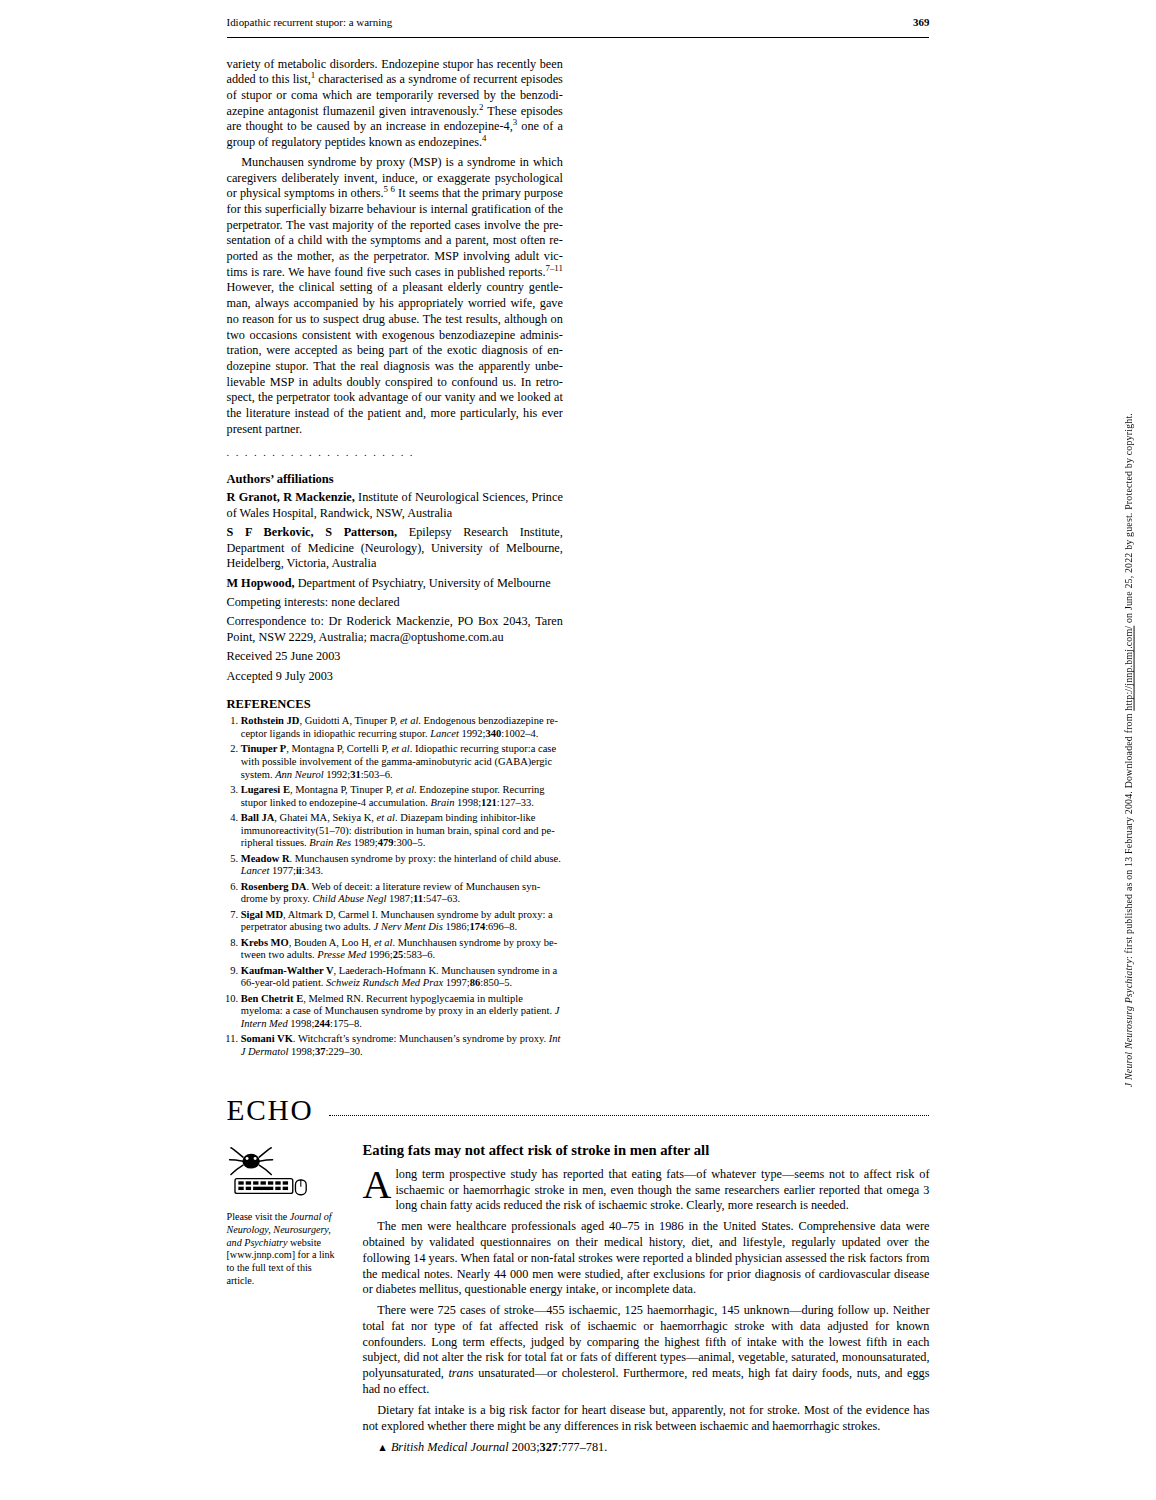J Neurol Neurosurg Psychiatry: first published as on 13 February 2004. Downloaded from http://jnnp.bmj.com/ on June 25, 2022 by guest. Protected by copyright.
Idiopathic recurrent stupor: a warning
369
variety of metabolic disorders. Endozepine stupor has recently been added to this list,1 characterised as a syndrome of recurrent episodes of stupor or coma which are temporarily reversed by the benzodiazepine antagonist flumazenil given intravenously.2 These episodes are thought to be caused by an increase in endozepine-4,3 one of a group of regulatory peptides known as endozepines.4
Munchausen syndrome by proxy (MSP) is a syndrome in which caregivers deliberately invent, induce, or exaggerate psychological or physical symptoms in others.5 6 It seems that the primary purpose for this superficially bizarre behaviour is internal gratification of the perpetrator. The vast majority of the reported cases involve the presentation of a child with the symptoms and a parent, most often reported as the mother, as the perpetrator. MSP involving adult victims is rare. We have found five such cases in published reports.7–11 However, the clinical setting of a pleasant elderly country gentleman, always accompanied by his appropriately worried wife, gave no reason for us to suspect drug abuse. The test results, although on two occasions consistent with exogenous benzodiazepine administration, were accepted as being part of the exotic diagnosis of endozepine stupor. That the real diagnosis was the apparently unbelievable MSP in adults doubly conspired to confound us. In retrospect, the perpetrator took advantage of our vanity and we looked at the literature instead of the patient and, more particularly, his ever present partner.
. . . . . . . . . . . . . . . . . . . . .
Authors’ affiliations
R Granot, R Mackenzie, Institute of Neurological Sciences, Prince of Wales Hospital, Randwick, NSW, Australia
S F Berkovic, S Patterson, Epilepsy Research Institute, Department of Medicine (Neurology), University of Melbourne, Heidelberg, Victoria, Australia
M Hopwood, Department of Psychiatry, University of Melbourne
Competing interests: none declared
Correspondence to: Dr Roderick Mackenzie, PO Box 2043, Taren Point, NSW 2229, Australia; macra@optushome.com.au
Received 25 June 2003
Accepted 9 July 2003
REFERENCES
Rothstein JD, Guidotti A, Tinuper P, et al. Endogenous benzodiazepine receptor ligands in idiopathic recurring stupor. Lancet 1992;340:1002–4.
Tinuper P, Montagna P, Cortelli P, et al. Idiopathic recurring stupor:a case with possible involvement of the gamma-aminobutyric acid (GABA)ergic system. Ann Neurol 1992;31:503–6.
Lugaresi E, Montagna P, Tinuper P, et al. Endozepine stupor. Recurring stupor linked to endozepine-4 accumulation. Brain 1998;121:127–33.
Ball JA, Ghatei MA, Sekiya K, et al. Diazepam binding inhibitor-like immunoreactivity(51–70): distribution in human brain, spinal cord and peripheral tissues. Brain Res 1989;479:300–5.
Meadow R. Munchausen syndrome by proxy: the hinterland of child abuse. Lancet 1977;ii:343.
Rosenberg DA. Web of deceit: a literature review of Munchausen syndrome by proxy. Child Abuse Negl 1987;11:547–63.
Sigal MD, Altmark D, Carmel I. Munchausen syndrome by adult proxy: a perpetrator abusing two adults. J Nerv Ment Dis 1986;174:696–8.
Krebs MO, Bouden A, Loo H, et al. Munchhausen syndrome by proxy between two adults. Presse Med 1996;25:583–6.
Kaufman-Walther V, Laederach-Hofmann K. Munchausen syndrome in a 66-year-old patient. Schweiz Rundsch Med Prax 1997;86:850–5.
Ben Chetrit E, Melmed RN. Recurrent hypoglycaemia in multiple myeloma: a case of Munchausen syndrome by proxy in an elderly patient. J Intern Med 1998;244:175–8.
Somani VK. Witchcraft’s syndrome: Munchausen’s syndrome by proxy. Int J Dermatol 1998;37:229–30.
ECHO
Please visit the Journal of Neurology, Neurosurgery, and Psychiatry website [www.jnnp.com] for a link to the full text of this article.
Eating fats may not affect risk of stroke in men after all
Along term prospective study has reported that eating fats—of whatever type—seems not to affect risk of ischaemic or haemorrhagic stroke in men, even though the same researchers earlier reported that omega 3 long chain fatty acids reduced the risk of ischaemic stroke. Clearly, more research is needed.
The men were healthcare professionals aged 40–75 in 1986 in the United States. Comprehensive data were obtained by validated questionnaires on their medical history, diet, and lifestyle, regularly updated over the following 14 years. When fatal or non-fatal strokes were reported a blinded physician assessed the risk factors from the medical notes. Nearly 44 000 men were studied, after exclusions for prior diagnosis of cardiovascular disease or diabetes mellitus, questionable energy intake, or incomplete data.
There were 725 cases of stroke—455 ischaemic, 125 haemorrhagic, 145 unknown—during follow up. Neither total fat nor type of fat affected risk of ischaemic or haemorrhagic stroke with data adjusted for known confounders. Long term effects, judged by comparing the highest fifth of intake with the lowest fifth in each subject, did not alter the risk for total fat or fats of different types—animal, vegetable, saturated, monounsaturated, polyunsaturated, trans unsaturated—or cholesterol. Furthermore, red meats, high fat dairy foods, nuts, and eggs had no effect.
Dietary fat intake is a big risk factor for heart disease but, apparently, not for stroke. Most of the evidence has not explored whether there might be any differences in risk between ischaemic and haemorrhagic strokes.
▲ British Medical Journal 2003;327:777–781.
www.jnnp.com